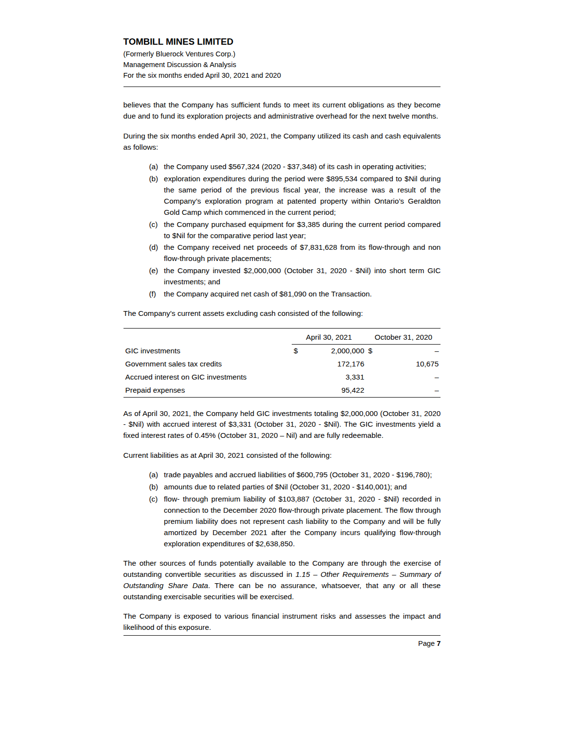TOMBILL MINES LIMITED
(Formerly Bluerock Ventures Corp.)
Management Discussion & Analysis
For the six months ended April 30, 2021 and 2020
believes that the Company has sufficient funds to meet its current obligations as they become due and to fund its exploration projects and administrative overhead for the next twelve months.
During the six months ended April 30, 2021, the Company utilized its cash and cash equivalents as follows:
(a) the Company used $567,324 (2020 - $37,348) of its cash in operating activities;
(b) exploration expenditures during the period were $895,534 compared to $Nil during the same period of the previous fiscal year, the increase was a result of the Company’s exploration program at patented property within Ontario’s Geraldton Gold Camp which commenced in the current period;
(c) the Company purchased equipment for $3,385 during the current period compared to $Nil for the comparative period last year;
(d) the Company received net proceeds of $7,831,628 from its flow-through and non flow-through private placements;
(e) the Company invested $2,000,000 (October 31, 2020 - $Nil) into short term GIC investments; and
(f) the Company acquired net cash of $81,090 on the Transaction.
The Company’s current assets excluding cash consisted of the following:
| | April 30, 2021 | October 31, 2020 |
| --- | --- | --- |
| GIC investments | $ | 2,000,000 | $ | – |
| Government sales tax credits | | 172,176 | | 10,675 |
| Accrued interest on GIC investments | | 3,331 | | – |
| Prepaid expenses | | 95,422 | | – |
As of April 30, 2021, the Company held GIC investments totaling $2,000,000 (October 31, 2020 - $Nil) with accrued interest of $3,331 (October 31, 2020 - $Nil). The GIC investments yield a fixed interest rates of 0.45% (October 31, 2020 – Nil) and are fully redeemable.
Current liabilities as at April 30, 2021 consisted of the following:
(a) trade payables and accrued liabilities of $600,795 (October 31, 2020 - $196,780);
(b) amounts due to related parties of $Nil (October 31, 2020 - $140,001); and
(c) flow- through premium liability of $103,887 (October 31, 2020 - $Nil) recorded in connection to the December 2020 flow-through private placement. The flow through premium liability does not represent cash liability to the Company and will be fully amortized by December 2021 after the Company incurs qualifying flow-through exploration expenditures of $2,638,850.
The other sources of funds potentially available to the Company are through the exercise of outstanding convertible securities as discussed in 1.15 – Other Requirements – Summary of Outstanding Share Data. There can be no assurance, whatsoever, that any or all these outstanding exercisable securities will be exercised.
The Company is exposed to various financial instrument risks and assesses the impact and likelihood of this exposure.
Page 7